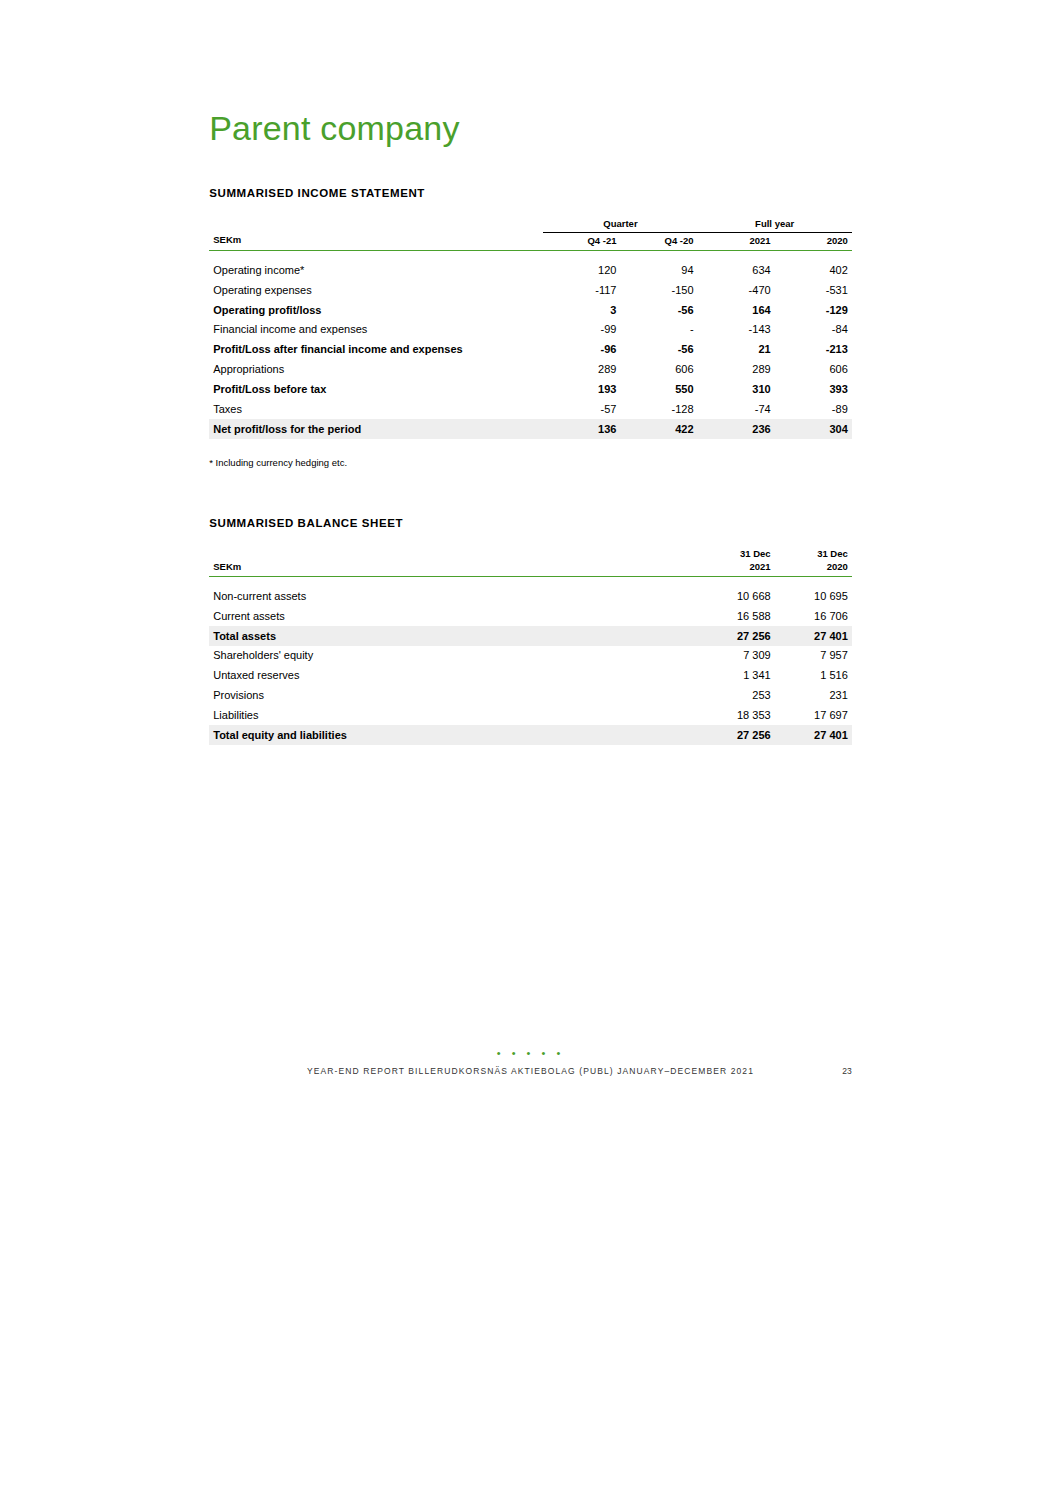Parent company
SUMMARISED INCOME STATEMENT
| | Quarter | Full year |
| --- | --- | --- |
| SEKm | Q4 -21 | Q4 -20 | 2021 | 2020 |
| Operating income* | 120 | 94 | 634 | 402 |
| Operating expenses | -117 | -150 | -470 | -531 |
| Operating profit/loss | 3 | -56 | 164 | -129 |
| Financial income and expenses | -99 | - | -143 | -84 |
| Profit/Loss after financial income and expenses | -96 | -56 | 21 | -213 |
| Appropriations | 289 | 606 | 289 | 606 |
| Profit/Loss before tax | 193 | 550 | 310 | 393 |
| Taxes | -57 | -128 | -74 | -89 |
| Net profit/loss for the period | 136 | 422 | 236 | 304 |
* Including currency hedging etc.
SUMMARISED BALANCE SHEET
| | 31 Dec | 31 Dec |
| --- | --- | --- |
| SEKm | 2021 | 2020 |
| Non-current assets | 10 668 | 10 695 |
| Current assets | 16 588 | 16 706 |
| Total assets | 27 256 | 27 401 |
| Shareholders' equity | 7 309 | 7 957 |
| Untaxed reserves | 1 341 | 1 516 |
| Provisions | 253 | 231 |
| Liabilities | 18 353 | 17 697 |
| Total equity and liabilities | 27 256 | 27 401 |
• • • • •
YEAR-END REPORT BILLERUDKORSNÄS AKTIEBOLAG (PUBL) JANUARY–DECEMBER 2021
23